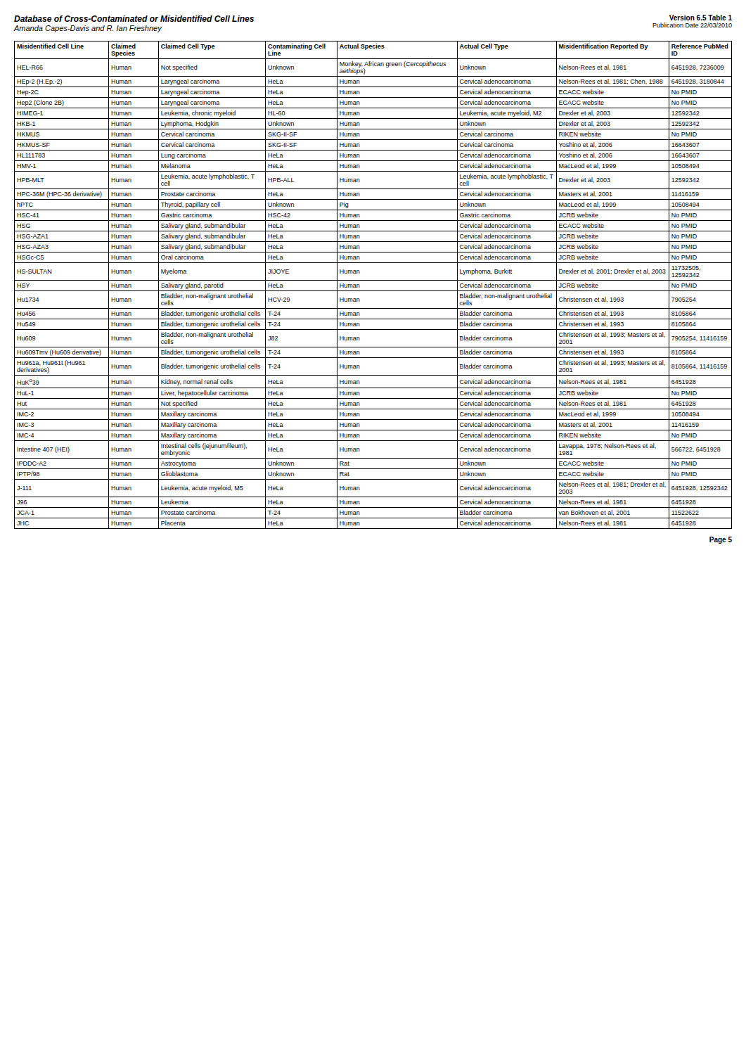Database of Cross-Contaminated or Misidentified Cell Lines
Amanda Capes-Davis and R. Ian Freshney
Version 6.5 Table 1
Publication Date 22/03/2010
| Misidentified Cell Line | Claimed Species | Claimed Cell Type | Contaminating Cell Line | Actual Species | Actual Cell Type | Misidentification Reported By | Reference PubMed ID |
| --- | --- | --- | --- | --- | --- | --- | --- |
| HEL-R66 | Human | Not specified | Unknown | Monkey, African green ( Cercopithecus aethiops ) | Unknown | Nelson-Rees et al, 1981 | 6451928, 7236009 |
| HEp-2 (H.Ep.-2) | Human | Laryngeal carcinoma | HeLa | Human | Cervical adenocarcinoma | Nelson-Rees et al, 1981; Chen, 1988 | 6451928, 3180844 |
| Hep-2C | Human | Laryngeal carcinoma | HeLa | Human | Cervical adenocarcinoma | ECACC website | No PMID |
| Hep2 (Clone 2B) | Human | Laryngeal carcinoma | HeLa | Human | Cervical adenocarcinoma | ECACC website | No PMID |
| HIMEG-1 | Human | Leukemia, chronic myeloid | HL-60 | Human | Leukemia, acute myeloid, M2 | Drexler et al, 2003 | 12592342 |
| HKB-1 | Human | Lymphoma, Hodgkin | Unknown | Human | Unknown | Drexler et al, 2003 | 12592342 |
| HKMUS | Human | Cervical carcinoma | SKG-II-SF | Human | Cervical carcinoma | RIKEN website | No PMID |
| HKMUS-SF | Human | Cervical carcinoma | SKG-II-SF | Human | Cervical carcinoma | Yoshino et al, 2006 | 16643607 |
| HL111783 | Human | Lung carcinoma | HeLa | Human | Cervical adenocarcinoma | Yoshino et al, 2006 | 16643607 |
| HMV-1 | Human | Melanoma | HeLa | Human | Cervical adenocarcinoma | MacLeod et al, 1999 | 10508494 |
| HPB-MLT | Human | Leukemia, acute lymphoblastic, T cell | HPB-ALL | Human | Leukemia, acute lymphoblastic, T cell | Drexler et al, 2003 | 12592342 |
| HPC-36M (HPC-36 derivative) | Human | Prostate carcinoma | HeLa | Human | Cervical adenocarcinoma | Masters et al, 2001 | 11416159 |
| hPTC | Human | Thyroid, papillary cell | Unknown | Pig | Unknown | MacLeod et al, 1999 | 10508494 |
| HSC-41 | Human | Gastric carcinoma | HSC-42 | Human | Gastric carcinoma | JCRB website | No PMID |
| HSG | Human | Salivary gland, submandibular | HeLa | Human | Cervical adenocarcinoma | ECACC website | No PMID |
| HSG-AZA1 | Human | Salivary gland, submandibular | HeLa | Human | Cervical adenocarcinoma | JCRB website | No PMID |
| HSG-AZA3 | Human | Salivary gland, submandibular | HeLa | Human | Cervical adenocarcinoma | JCRB website | No PMID |
| HSGc-C5 | Human | Oral carcinoma | HeLa | Human | Cervical adenocarcinoma | JCRB website | No PMID |
| HS-SULTAN | Human | Myeloma | JIJOYE | Human | Lymphoma, Burkitt | Drexler et al, 2001; Drexler et al, 2003 | 11732505, 12592342 |
| HSY | Human | Salivary gland, parotid | HeLa | Human | Cervical adenocarcinoma | JCRB website | No PMID |
| Hu1734 | Human | Bladder, non-malignant urothelial cells | HCV-29 | Human | Bladder, non-malignant urothelial cells | Christensen et al, 1993 | 7905254 |
| Hu456 | Human | Bladder, tumorigenic urothelial cells | T-24 | Human | Bladder carcinoma | Christensen et al, 1993 | 8105864 |
| Hu549 | Human | Bladder, tumorigenic urothelial cells | T-24 | Human | Bladder carcinoma | Christensen et al, 1993 | 8105864 |
| Hu609 | Human | Bladder, non-malignant urothelial cells | J82 | Human | Bladder carcinoma | Christensen et al, 1993; Masters et al, 2001 | 7905254, 11416159 |
| Hu609Tmv (Hu609 derivative) | Human | Bladder, tumorigenic urothelial cells | T-24 | Human | Bladder carcinoma | Christensen et al, 1993 | 8105864 |
| Hu961a, Hu961t (Hu961 derivatives) | Human | Bladder, tumorigenic urothelial cells | T-24 | Human | Bladder carcinoma | Christensen et al, 1993; Masters et al, 2001 | 8105864, 11416159 |
| HuK o 39 | Human | Kidney, normal renal cells | HeLa | Human | Cervical adenocarcinoma | Nelson-Rees et al, 1981 | 6451928 |
| HuL-1 | Human | Liver, hepatocellular carcinoma | HeLa | Human | Cervical adenocarcinoma | JCRB website | No PMID |
| Hut | Human | Not specified | HeLa | Human | Cervical adenocarcinoma | Nelson-Rees et al, 1981 | 6451928 |
| IMC-2 | Human | Maxillary carcinoma | HeLa | Human | Cervical adenocarcinoma | MacLeod et al, 1999 | 10508494 |
| IMC-3 | Human | Maxillary carcinoma | HeLa | Human | Cervical adenocarcinoma | Masters et al, 2001 | 11416159 |
| IMC-4 | Human | Maxillary carcinoma | HeLa | Human | Cervical adenocarcinoma | RIKEN website | No PMID |
| Intestine 407 (HEI) | Human | Intestinal cells (jejunum/ileum), embryonic | HeLa | Human | Cervical adenocarcinoma | Lavappa, 1978; Nelson-Rees et al, 1981 | 566722, 6451928 |
| IPDDC-A2 | Human | Astrocytoma | Unknown | Rat | Unknown | ECACC website | No PMID |
| IPTP/98 | Human | Glioblastoma | Unknown | Rat | Unknown | ECACC website | No PMID |
| J-111 | Human | Leukemia, acute myeloid, M5 | HeLa | Human | Cervical adenocarcinoma | Nelson-Rees et al, 1981; Drexler et al, 2003 | 6451928, 12592342 |
| J96 | Human | Leukemia | HeLa | Human | Cervical adenocarcinoma | Nelson-Rees et al, 1981 | 6451928 |
| JCA-1 | Human | Prostate carcinoma | T-24 | Human | Bladder carcinoma | van Bokhoven et al, 2001 | 11522622 |
| JHC | Human | Placenta | HeLa | Human | Cervical adenocarcinoma | Nelson-Rees et al, 1981 | 6451928 |
Page 5